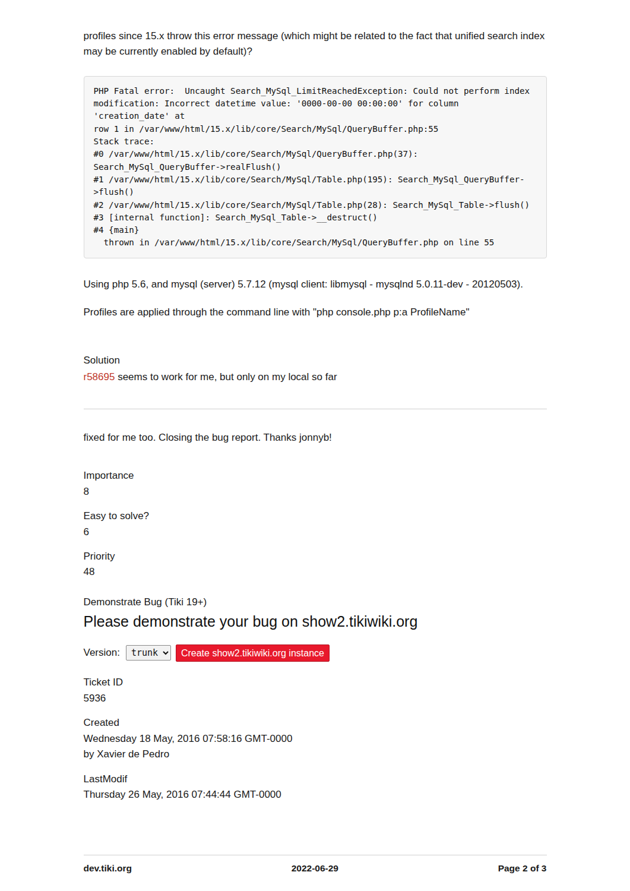profiles since 15.x throw this error message (which might be related to the fact that unified search index may be currently enabled by default)?
PHP Fatal error:  Uncaught Search_MySql_LimitReachedException: Could not perform index
modification: Incorrect datetime value: '0000-00-00 00:00:00' for column 'creation_date' at
row 1 in /var/www/html/15.x/lib/core/Search/MySql/QueryBuffer.php:55
Stack trace:
#0 /var/www/html/15.x/lib/core/Search/MySql/QueryBuffer.php(37):
Search_MySql_QueryBuffer->realFlush()
#1 /var/www/html/15.x/lib/core/Search/MySql/Table.php(195): Search_MySql_QueryBuffer->flush()
#2 /var/www/html/15.x/lib/core/Search/MySql/Table.php(28): Search_MySql_Table->flush()
#3 [internal function]: Search_MySql_Table->__destruct()
#4 {main}
  thrown in /var/www/html/15.x/lib/core/Search/MySql/QueryBuffer.php on line 55
Using php 5.6, and mysql (server) 5.7.12 (mysql client: libmysql - mysqlnd 5.0.11-dev - 20120503).
Profiles are applied through the command line with "php console.php p:a ProfileName"
Solution
r58695 seems to work for me, but only on my local so far
fixed for me too. Closing the bug report. Thanks jonnyb!
Importance
8
Easy to solve?
6
Priority
48
Demonstrate Bug (Tiki 19+)
Please demonstrate your bug on show2.tikiwiki.org
Version: trunk Create show2.tikiwiki.org instance
Ticket ID
5936
Created
Wednesday 18 May, 2016 07:58:16 GMT-0000
by Xavier de Pedro
LastModif
Thursday 26 May, 2016 07:44:44 GMT-0000
dev.tiki.org 2022-06-29 Page 2 of 3